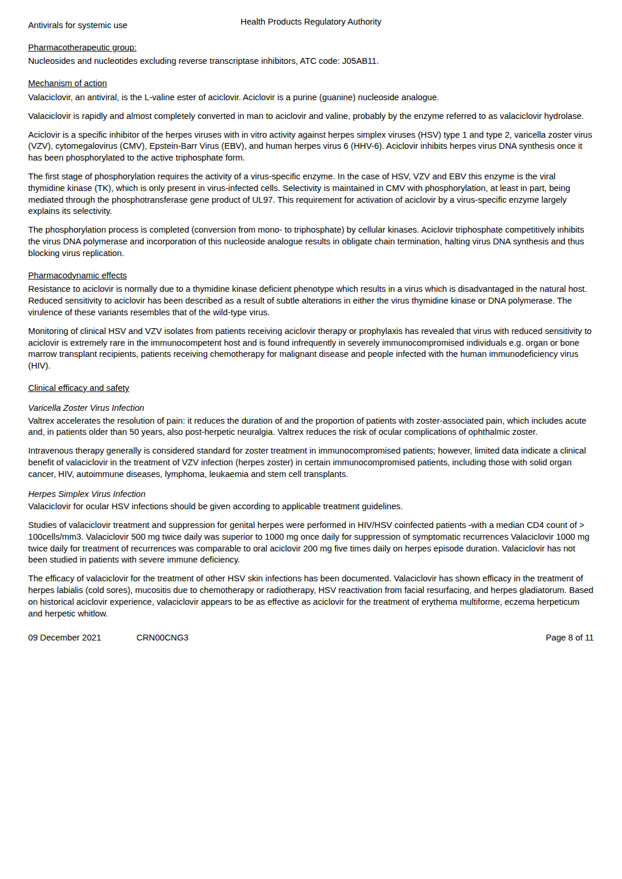Health Products Regulatory Authority
Antivirals for systemic use
Pharmacotherapeutic group:
Nucleosides and nucleotides excluding reverse transcriptase inhibitors, ATC code: J05AB11.
Mechanism of action
Valaciclovir, an antiviral, is the L-valine ester of aciclovir. Aciclovir is a purine (guanine) nucleoside analogue.
Valaciclovir is rapidly and almost completely converted in man to aciclovir and valine, probably by the enzyme referred to as valaciclovir hydrolase.
Aciclovir is a specific inhibitor of the herpes viruses with in vitro activity against herpes simplex viruses (HSV) type 1 and type 2, varicella zoster virus (VZV), cytomegalovirus (CMV), Epstein-Barr Virus (EBV), and human herpes virus 6 (HHV-6). Aciclovir inhibits herpes virus DNA synthesis once it has been phosphorylated to the active triphosphate form.
The first stage of phosphorylation requires the activity of a virus-specific enzyme. In the case of HSV, VZV and EBV this enzyme is the viral thymidine kinase (TK), which is only present in virus-infected cells. Selectivity is maintained in CMV with phosphorylation, at least in part, being mediated through the phosphotransferase gene product of UL97. This requirement for activation of aciclovir by a virus-specific enzyme largely explains its selectivity.
The phosphorylation process is completed (conversion from mono- to triphosphate) by cellular kinases. Aciclovir triphosphate competitively inhibits the virus DNA polymerase and incorporation of this nucleoside analogue results in obligate chain termination, halting virus DNA synthesis and thus blocking virus replication.
Pharmacodynamic effects
Resistance to aciclovir is normally due to a thymidine kinase deficient phenotype which results in a virus which is disadvantaged in the natural host. Reduced sensitivity to aciclovir has been described as a result of subtle alterations in either the virus thymidine kinase or DNA polymerase. The virulence of these variants resembles that of the wild-type virus.
Monitoring of clinical HSV and VZV isolates from patients receiving aciclovir therapy or prophylaxis has revealed that virus with reduced sensitivity to aciclovir is extremely rare in the immunocompetent host and is found infrequently in severely immunocompromised individuals e.g. organ or bone marrow transplant recipients, patients receiving chemotherapy for malignant disease and people infected with the human immunodeficiency virus (HIV).
Clinical efficacy and safety
Varicella Zoster Virus Infection
Valtrex accelerates the resolution of pain: it reduces the duration of and the proportion of patients with zoster-associated pain, which includes acute and, in patients older than 50 years, also post-herpetic neuralgia. Valtrex reduces the risk of ocular complications of ophthalmic zoster.
Intravenous therapy generally is considered standard for zoster treatment in immunocompromised patients; however, limited data indicate a clinical benefit of valaciclovir in the treatment of VZV infection (herpes zoster) in certain immunocompromised patients, including those with solid organ cancer, HIV, autoimmune diseases, lymphoma, leukaemia and stem cell transplants.
Herpes Simplex Virus Infection
Valaciclovir for ocular HSV infections should be given according to applicable treatment guidelines.
Studies of valaciclovir treatment and suppression for genital herpes were performed in HIV/HSV coinfected patients -with a median CD4 count of > 100cells/mm3. Valaciclovir 500 mg twice daily was superior to 1000 mg once daily for suppression of symptomatic recurrences Valaciclovir 1000 mg twice daily for treatment of recurrences was comparable to oral aciclovir 200 mg five times daily on herpes episode duration. Valaciclovir has not been studied in patients with severe immune deficiency.
The efficacy of valaciclovir for the treatment of other HSV skin infections has been documented. Valaciclovir has shown efficacy in the treatment of herpes labialis (cold sores), mucositis due to chemotherapy or radiotherapy, HSV reactivation from facial resurfacing, and herpes gladiatorum. Based on historical aciclovir experience, valaciclovir appears to be as effective as aciclovir for the treatment of erythema multiforme, eczema herpeticum and herpetic whitlow.
09 December 2021 CRN00CNG3 Page 8 of 11